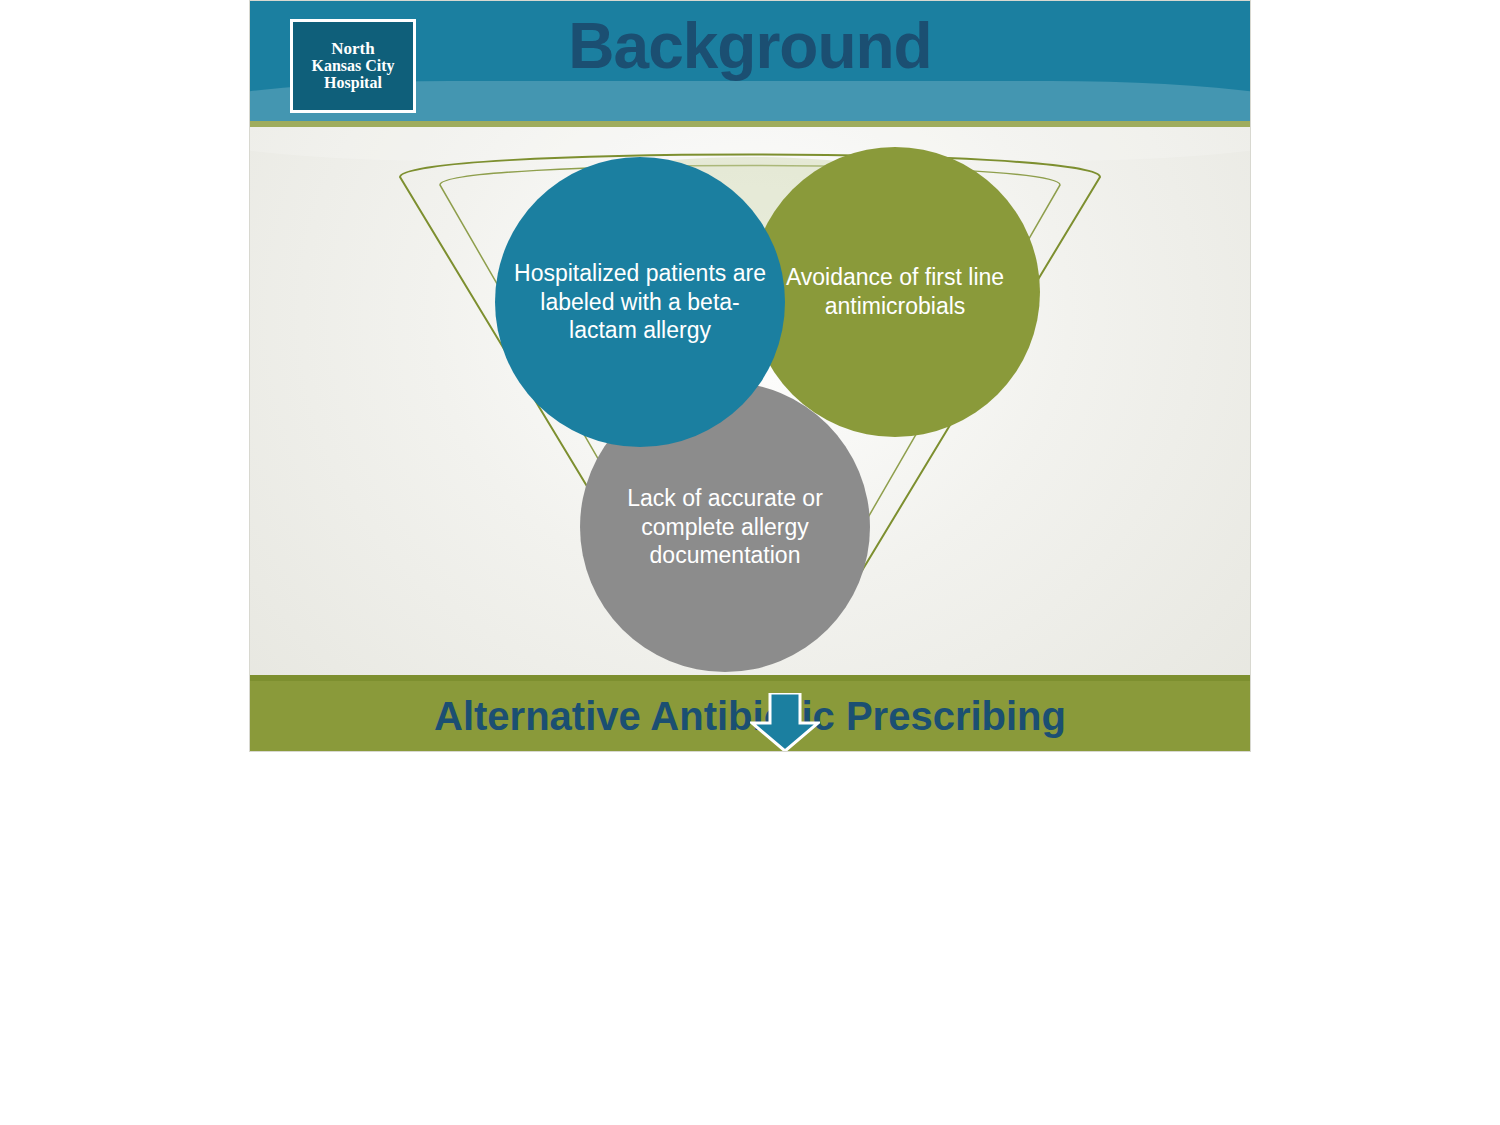North Kansas City Hospital
Background
Hospitalized patients are labeled with a beta-lactam allergy
Avoidance of first line antimicrobials
Lack of accurate or complete allergy documentation
Alternative Antibiotic Prescribing